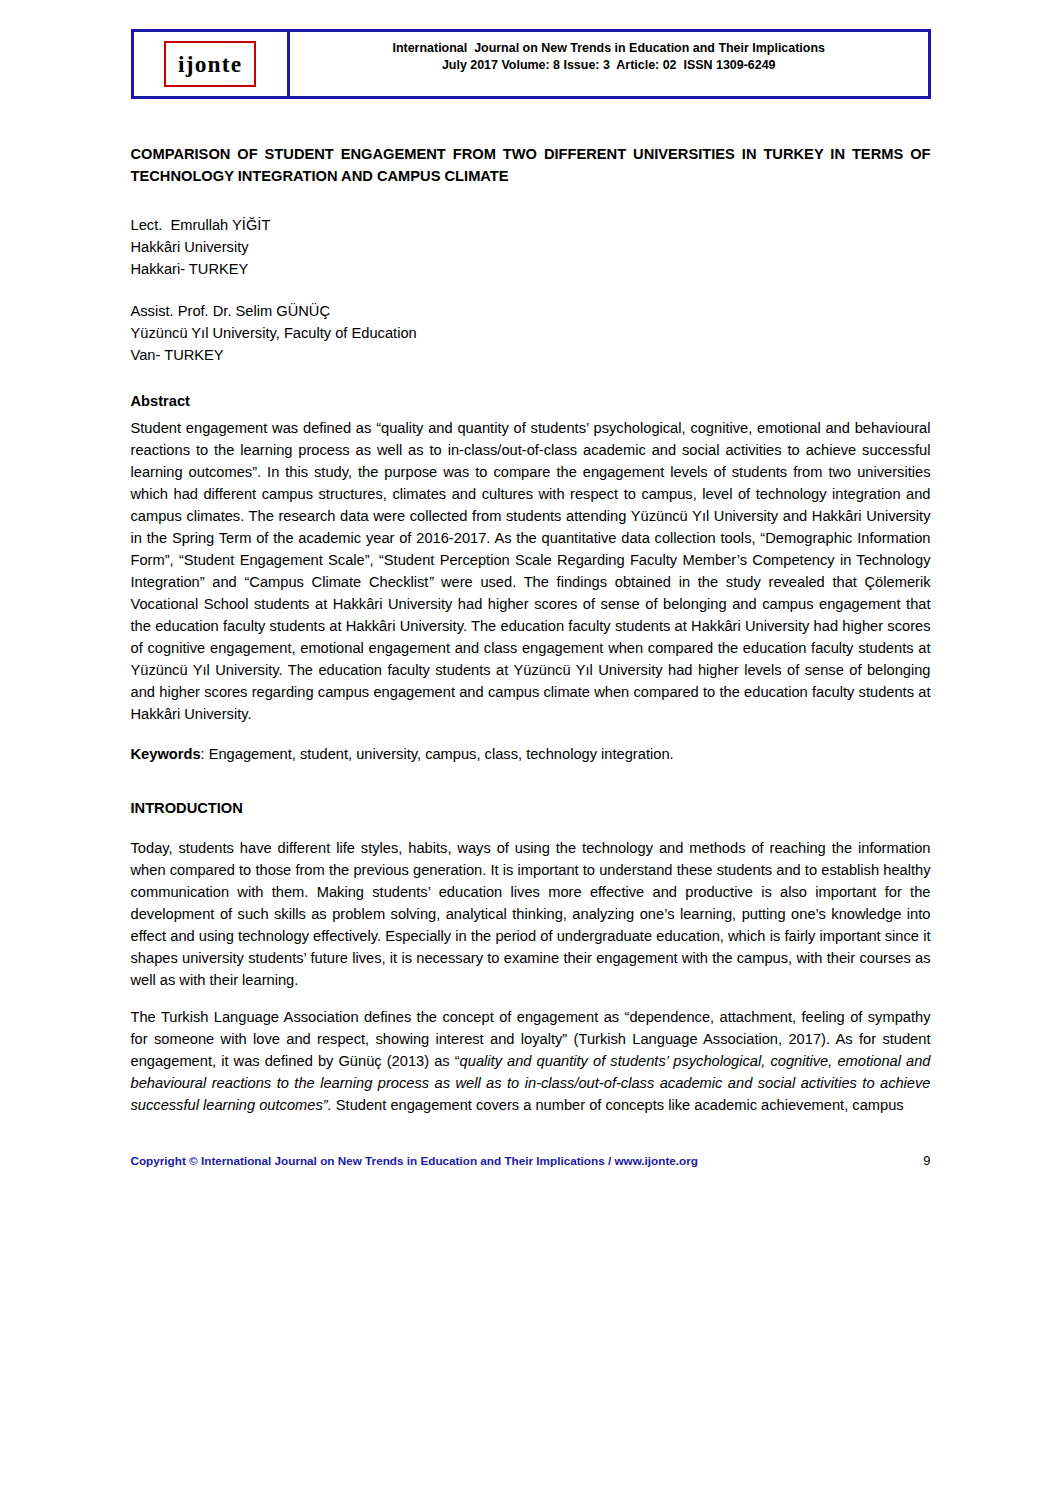ijonte
International Journal on New Trends in Education and Their Implications
July 2017 Volume: 8 Issue: 3 Article: 02 ISSN 1309-6249
Comparison of Student Engagement from Two Different Universities in Turkey in Terms of Technology Integration and Campus Climate
Lect. Emrullah YİĞİT
Hakkâri University
Hakkari- TURKEY
Assist. Prof. Dr. Selim GÜNÜÇ
Yüzüncü Yıl University, Faculty of Education
Van- TURKEY
Abstract
Student engagement was defined as “quality and quantity of students’ psychological, cognitive, emotional and behavioural reactions to the learning process as well as to in-class/out-of-class academic and social activities to achieve successful learning outcomes”. In this study, the purpose was to compare the engagement levels of students from two universities which had different campus structures, climates and cultures with respect to campus, level of technology integration and campus climates. The research data were collected from students attending Yüzüncü Yıl University and Hakkâri University in the Spring Term of the academic year of 2016-2017. As the quantitative data collection tools, “Demographic Information Form”, “Student Engagement Scale”, “Student Perception Scale Regarding Faculty Member’s Competency in Technology Integration” and “Campus Climate Checklist” were used. The findings obtained in the study revealed that Çölemerik Vocational School students at Hakkâri University had higher scores of sense of belonging and campus engagement that the education faculty students at Hakkâri University. The education faculty students at Hakkâri University had higher scores of cognitive engagement, emotional engagement and class engagement when compared the education faculty students at Yüzüncü Yıl University. The education faculty students at Yüzüncü Yıl University had higher levels of sense of belonging and higher scores regarding campus engagement and campus climate when compared to the education faculty students at Hakkâri University.
Keywords: Engagement, student, university, campus, class, technology integration.
INTRODUCTION
Today, students have different life styles, habits, ways of using the technology and methods of reaching the information when compared to those from the previous generation. It is important to understand these students and to establish healthy communication with them. Making students’ education lives more effective and productive is also important for the development of such skills as problem solving, analytical thinking, analyzing one’s learning, putting one’s knowledge into effect and using technology effectively. Especially in the period of undergraduate education, which is fairly important since it shapes university students’ future lives, it is necessary to examine their engagement with the campus, with their courses as well as with their learning.
The Turkish Language Association defines the concept of engagement as “dependence, attachment, feeling of sympathy for someone with love and respect, showing interest and loyalty” (Turkish Language Association, 2017). As for student engagement, it was defined by Günüç (2013) as “quality and quantity of students’ psychological, cognitive, emotional and behavioural reactions to the learning process as well as to in-class/out-of-class academic and social activities to achieve successful learning outcomes”. Student engagement covers a number of concepts like academic achievement, campus
Copyright © International Journal on New Trends in Education and Their Implications / www.ijonte.org
9